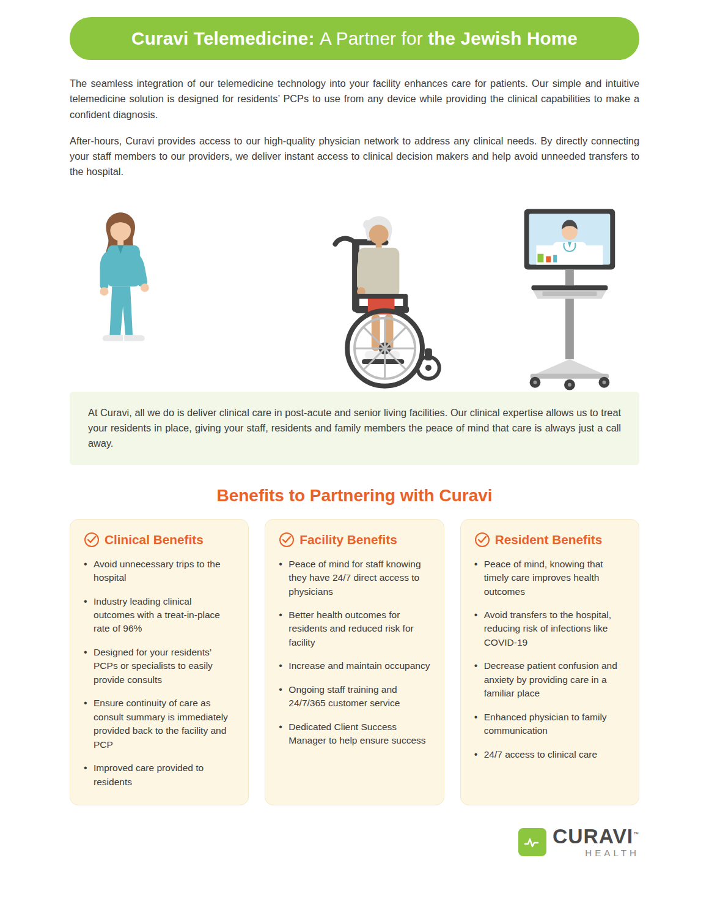Curavi Telemedicine: A Partner for the Jewish Home
The seamless integration of our telemedicine technology into your facility enhances care for patients. Our simple and intuitive telemedicine solution is designed for residents’ PCPs to use from any device while providing the clinical capabilities to make a confident diagnosis.
After-hours, Curavi provides access to our high-quality physician network to address any clinical needs. By directly connecting your staff members to our providers, we deliver instant access to clinical decision makers and help avoid unneeded transfers to the hospital.
At Curavi, all we do is deliver clinical care in post-acute and senior living facilities. Our clinical expertise allows us to treat your residents in place, giving your staff, residents and family members the peace of mind that care is always just a call away.
Benefits to Partnering with Curavi
Clinical Benefits
Avoid unnecessary trips to the hospital
Industry leading clinical outcomes with a treat-in-place rate of 96%
Designed for your residents’ PCPs or specialists to easily provide consults
Ensure continuity of care as consult summary is immediately provided back to the facility and PCP
Improved care provided to residents
Facility Benefits
Peace of mind for staff knowing they have 24/7 direct access to physicians
Better health outcomes for residents and reduced risk for facility
Increase and maintain occupancy
Ongoing staff training and 24/7/365 customer service
Dedicated Client Success Manager to help ensure success
Resident Benefits
Peace of mind, knowing that timely care improves health outcomes
Avoid transfers to the hospital, reducing risk of infections like COVID-19
Decrease patient confusion and anxiety by providing care in a familiar place
Enhanced physician to family communication
24/7 access to clinical care
CURAVI™ HEALTH